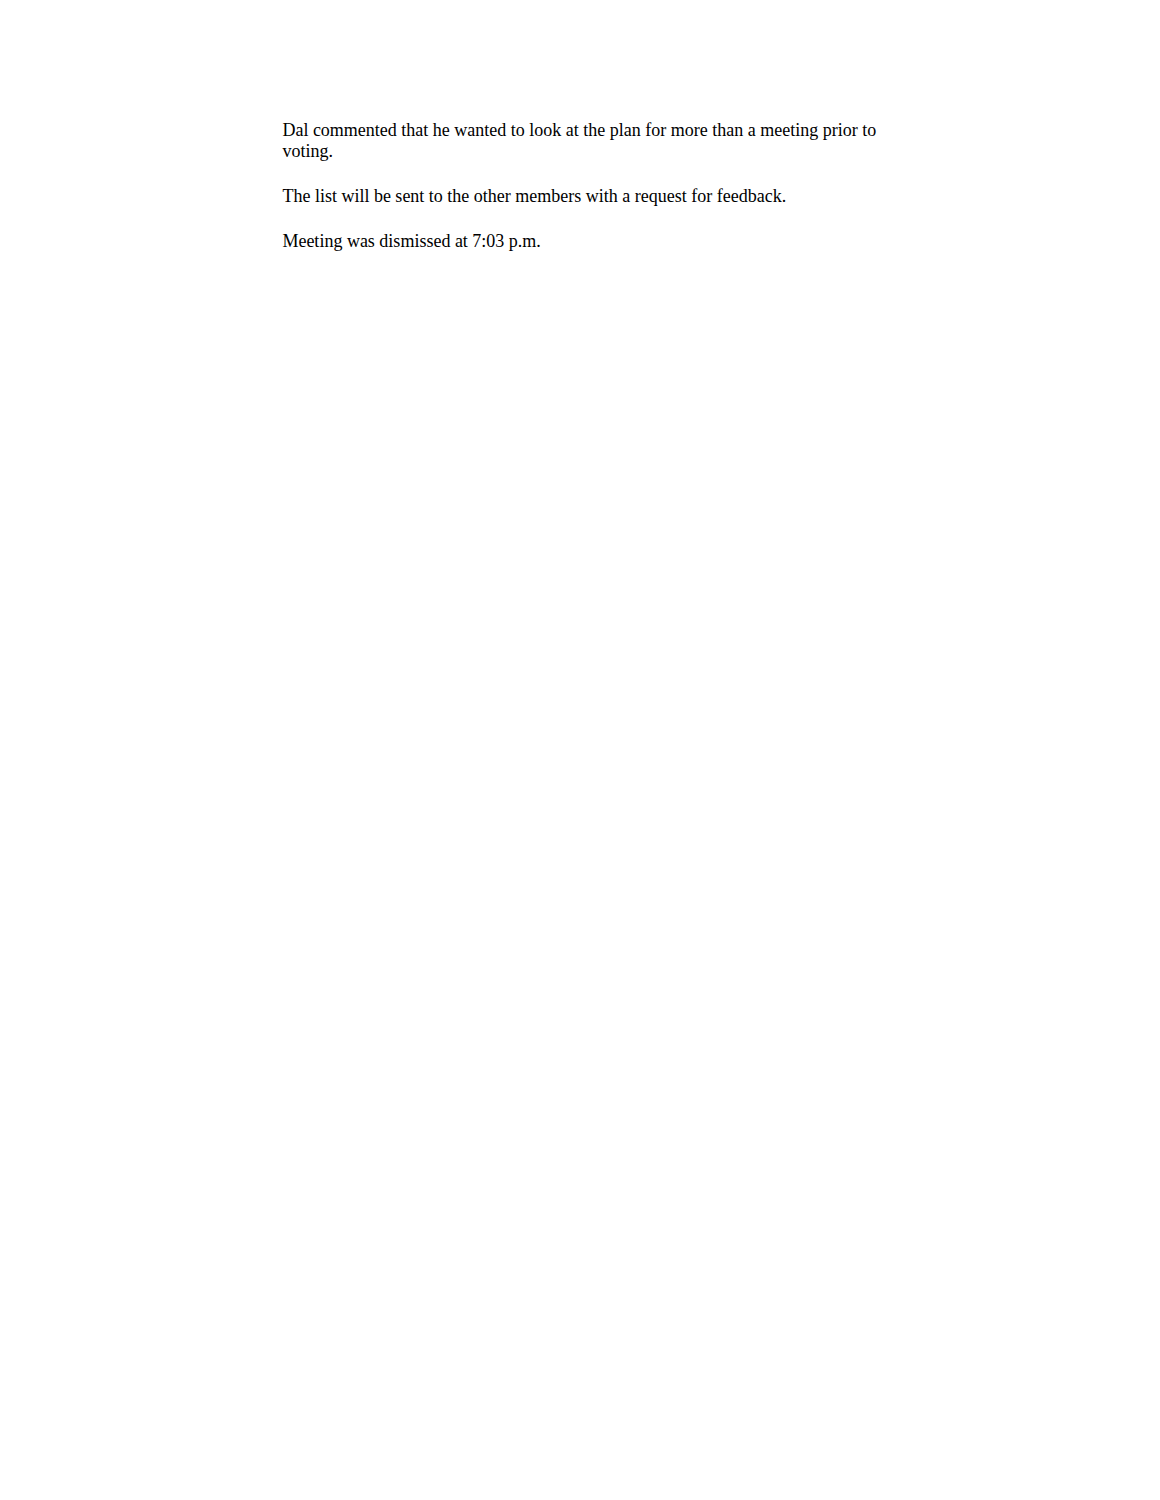Dal commented that he wanted to look at the plan for more than a meeting prior to voting.
The list will be sent to the other members with a request for feedback.
Meeting was dismissed at 7:03 p.m.